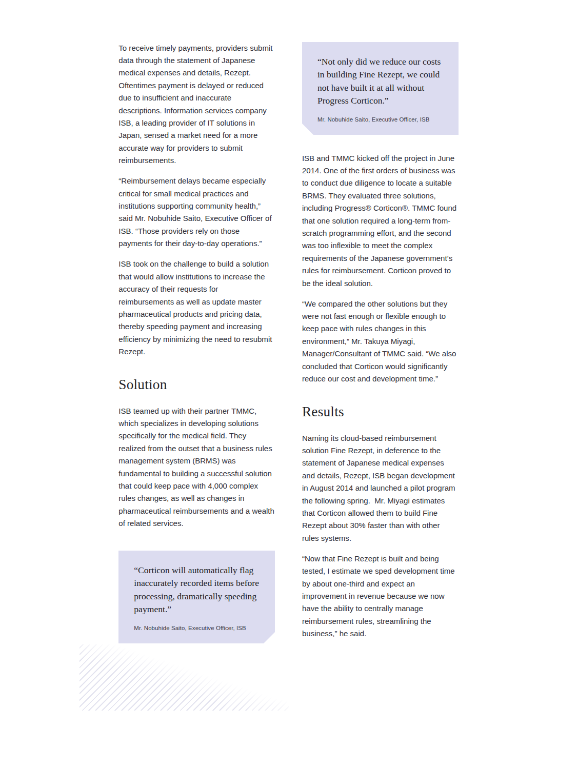To receive timely payments, providers submit data through the statement of Japanese medical expenses and details, Rezept. Oftentimes payment is delayed or reduced due to insufficient and inaccurate descriptions. Information services company ISB, a leading provider of IT solutions in Japan, sensed a market need for a more accurate way for providers to submit reimbursements.
“Reimbursement delays became especially critical for small medical practices and institutions supporting community health,” said Mr. Nobuhide Saito, Executive Officer of ISB. “Those providers rely on those payments for their day-to-day operations.”
ISB took on the challenge to build a solution that would allow institutions to increase the accuracy of their requests for reimbursements as well as update master pharmaceutical products and pricing data, thereby speeding payment and increasing efficiency by minimizing the need to resubmit Rezept.
Solution
ISB teamed up with their partner TMMC, which specializes in developing solutions specifically for the medical field. They realized from the outset that a business rules management system (BRMS) was fundamental to building a successful solution that could keep pace with 4,000 complex rules changes, as well as changes in pharmaceutical reimbursements and a wealth of related services.
“Corticon will automatically flag inaccurately recorded items before processing, dramatically speeding payment.”
Mr. Nobuhide Saito, Executive Officer, ISB
“Not only did we reduce our costs in building Fine Rezept, we could not have built it at all without Progress Corticon.”
Mr. Nobuhide Saito, Executive Officer, ISB
ISB and TMMC kicked off the project in June 2014. One of the first orders of business was to conduct due diligence to locate a suitable BRMS. They evaluated three solutions, including Progress® Corticon®. TMMC found that one solution required a long-term from-scratch programming effort, and the second was too inflexible to meet the complex requirements of the Japanese government’s rules for reimbursement. Corticon proved to be the ideal solution.
“We compared the other solutions but they were not fast enough or flexible enough to keep pace with rules changes in this environment,” Mr. Takuya Miyagi, Manager/Consultant of TMMC said. “We also concluded that Corticon would significantly reduce our cost and development time.”
Results
Naming its cloud-based reimbursement solution Fine Rezept, in deference to the statement of Japanese medical expenses and details, Rezept, ISB began development in August 2014 and launched a pilot program the following spring. Mr. Miyagi estimates that Corticon allowed them to build Fine Rezept about 30% faster than with other rules systems.
“Now that Fine Rezept is built and being tested, I estimate we sped development time by about one-third and expect an improvement in revenue because we now have the ability to centrally manage reimbursement rules, streamlining the business,” he said.